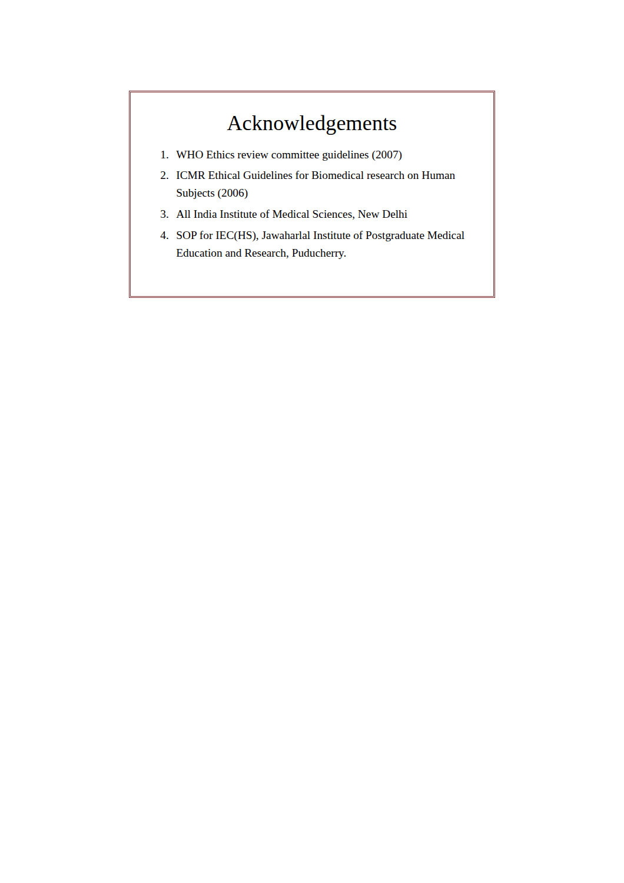Acknowledgements
WHO Ethics review committee guidelines (2007)
ICMR Ethical Guidelines for Biomedical research on Human Subjects (2006)
All India Institute of Medical Sciences, New Delhi
SOP for IEC(HS), Jawaharlal Institute of Postgraduate Medical Education and Research, Puducherry.